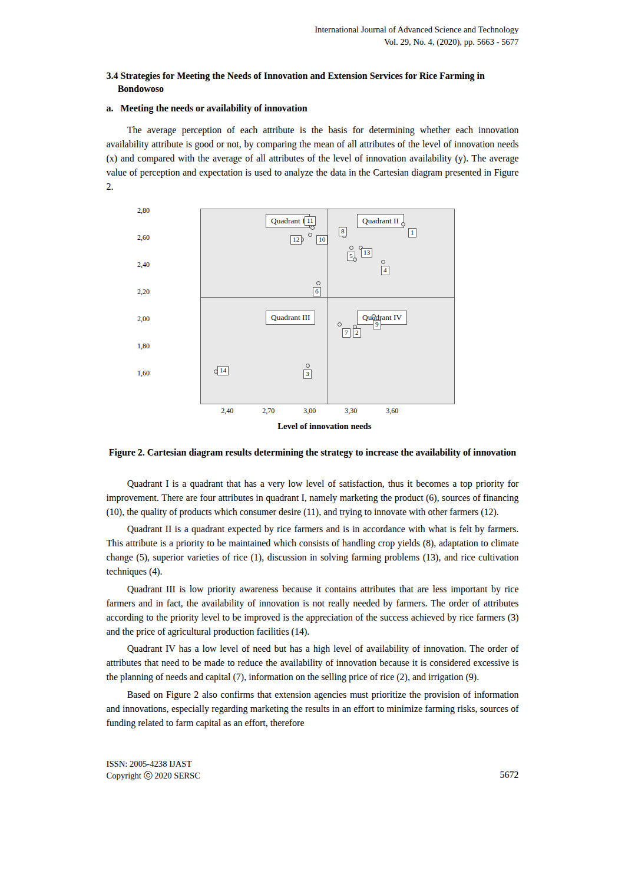International Journal of Advanced Science and Technology
Vol. 29, No. 4, (2020), pp. 5663 - 5677
3.4 Strategies for Meeting the Needs of Innovation and Extension Services for Rice Farming in Bondowoso
a. Meeting the needs or availability of innovation
The average perception of each attribute is the basis for determining whether each innovation availability attribute is good or not, by comparing the mean of all attributes of the level of innovation needs (x) and compared with the average of all attributes of the level of innovation availability (y). The average value of perception and expectation is used to analyze the data in the Cartesian diagram presented in Figure 2.
Level of innovation availability
2,80 2,60 2,40 2,20 2,00 1,80 1,60
Quadrant I Quadrant II Quadrant III Quadrant IV 11 12 10 6 1 8 5 13 4 9 7 2 14 3
2,40 2,70 3,00 3,30 3,60
Level of innovation needs
Figure 2. Cartesian diagram results determining the strategy to increase the availability of innovation
Quadrant I is a quadrant that has a very low level of satisfaction, thus it becomes a top priority for improvement. There are four attributes in quadrant I, namely marketing the product (6), sources of financing (10), the quality of products which consumer desire (11), and trying to innovate with other farmers (12).
Quadrant II is a quadrant expected by rice farmers and is in accordance with what is felt by farmers. This attribute is a priority to be maintained which consists of handling crop yields (8), adaptation to climate change (5), superior varieties of rice (1), discussion in solving farming problems (13), and rice cultivation techniques (4).
Quadrant III is low priority awareness because it contains attributes that are less important by rice farmers and in fact, the availability of innovation is not really needed by farmers. The order of attributes according to the priority level to be improved is the appreciation of the success achieved by rice farmers (3) and the price of agricultural production facilities (14).
Quadrant IV has a low level of need but has a high level of availability of innovation. The order of attributes that need to be made to reduce the availability of innovation because it is considered excessive is the planning of needs and capital (7), information on the selling price of rice (2), and irrigation (9).
Based on Figure 2 also confirms that extension agencies must prioritize the provision of information and innovations, especially regarding marketing the results in an effort to minimize farming risks, sources of funding related to farm capital as an effort, therefore
ISSN: 2005-4238 IJAST
Copyright ⓒ 2020 SERSC
5672